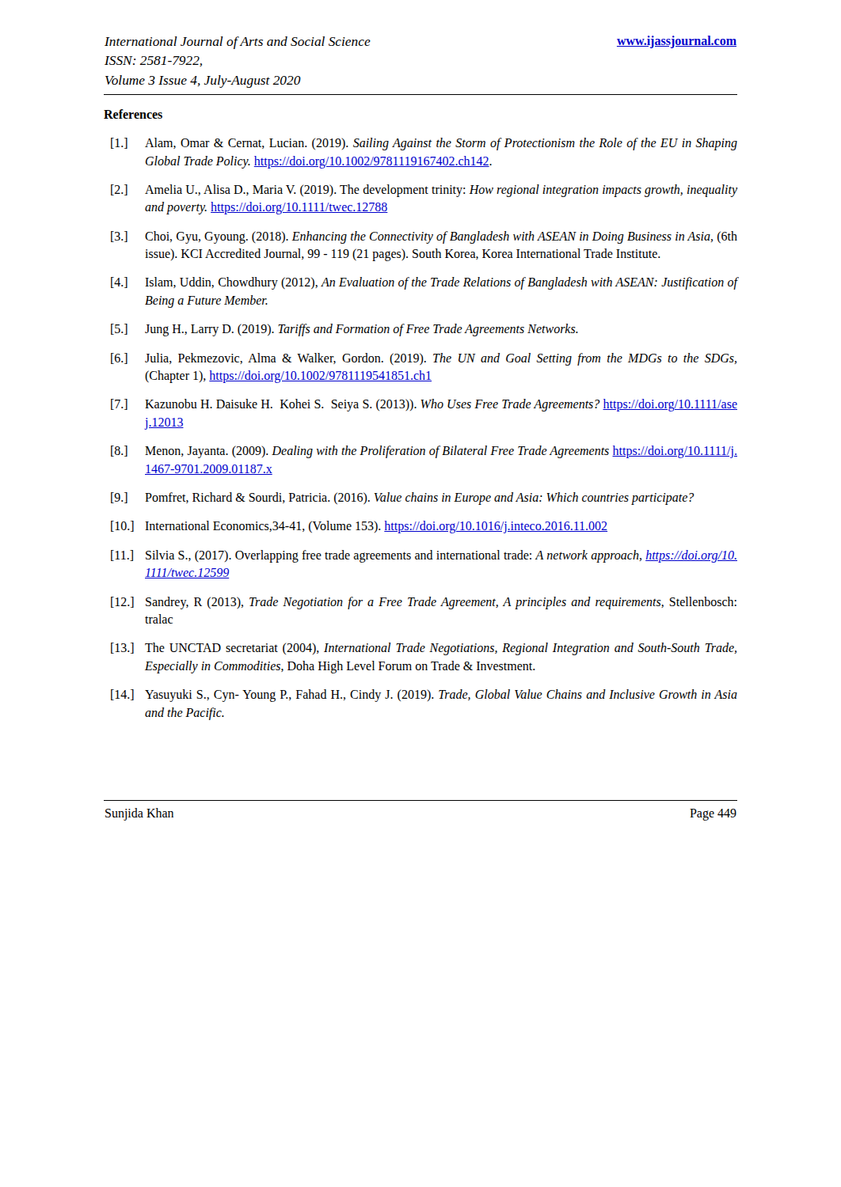| International Journal of Arts and Social Science ISSN: 2581-7922, Volume 3 Issue 4, July-August 2020 | www.ijassjournal.com |
References
[1.] Alam, Omar & Cernat, Lucian. (2019). Sailing Against the Storm of Protectionism the Role of the EU in Shaping Global Trade Policy. https://doi.org/10.1002/9781119167402.ch142.
[2.] Amelia U., Alisa D., Maria V. (2019). The development trinity: How regional integration impacts growth, inequality and poverty. https://doi.org/10.1111/twec.12788
[3.] Choi, Gyu, Gyoung. (2018). Enhancing the Connectivity of Bangladesh with ASEAN in Doing Business in Asia, (6th issue). KCI Accredited Journal, 99 - 119 (21 pages). South Korea, Korea International Trade Institute.
[4.] Islam, Uddin, Chowdhury (2012), An Evaluation of the Trade Relations of Bangladesh with ASEAN: Justification of Being a Future Member.
[5.] Jung H., Larry D. (2019). Tariffs and Formation of Free Trade Agreements Networks.
[6.] Julia, Pekmezovic, Alma & Walker, Gordon. (2019). The UN and Goal Setting from the MDGs to the SDGs, (Chapter 1), https://doi.org/10.1002/9781119541851.ch1
[7.] Kazunobu H. Daisuke H. Kohei S. Seiya S. (2013)). Who Uses Free Trade Agreements? https://doi.org/10.1111/asej.12013
[8.] Menon, Jayanta. (2009). Dealing with the Proliferation of Bilateral Free Trade Agreements https://doi.org/10.1111/j.1467-9701.2009.01187.x
[9.] Pomfret, Richard & Sourdi, Patricia. (2016). Value chains in Europe and Asia: Which countries participate?
[10.] International Economics,34-41, (Volume 153). https://doi.org/10.1016/j.inteco.2016.11.002
[11.] Silvia S., (2017). Overlapping free trade agreements and international trade: A network approach, https://doi.org/10.1111/twec.12599
[12.] Sandrey, R (2013), Trade Negotiation for a Free Trade Agreement, A principles and requirements, Stellenbosch: tralac
[13.] The UNCTAD secretariat (2004), International Trade Negotiations, Regional Integration and South-South Trade, Especially in Commodities, Doha High Level Forum on Trade & Investment.
[14.] Yasuyuki S., Cyn- Young P., Fahad H., Cindy J. (2019). Trade, Global Value Chains and Inclusive Growth in Asia and the Pacific.
| Sunjida Khan | Page 449 |